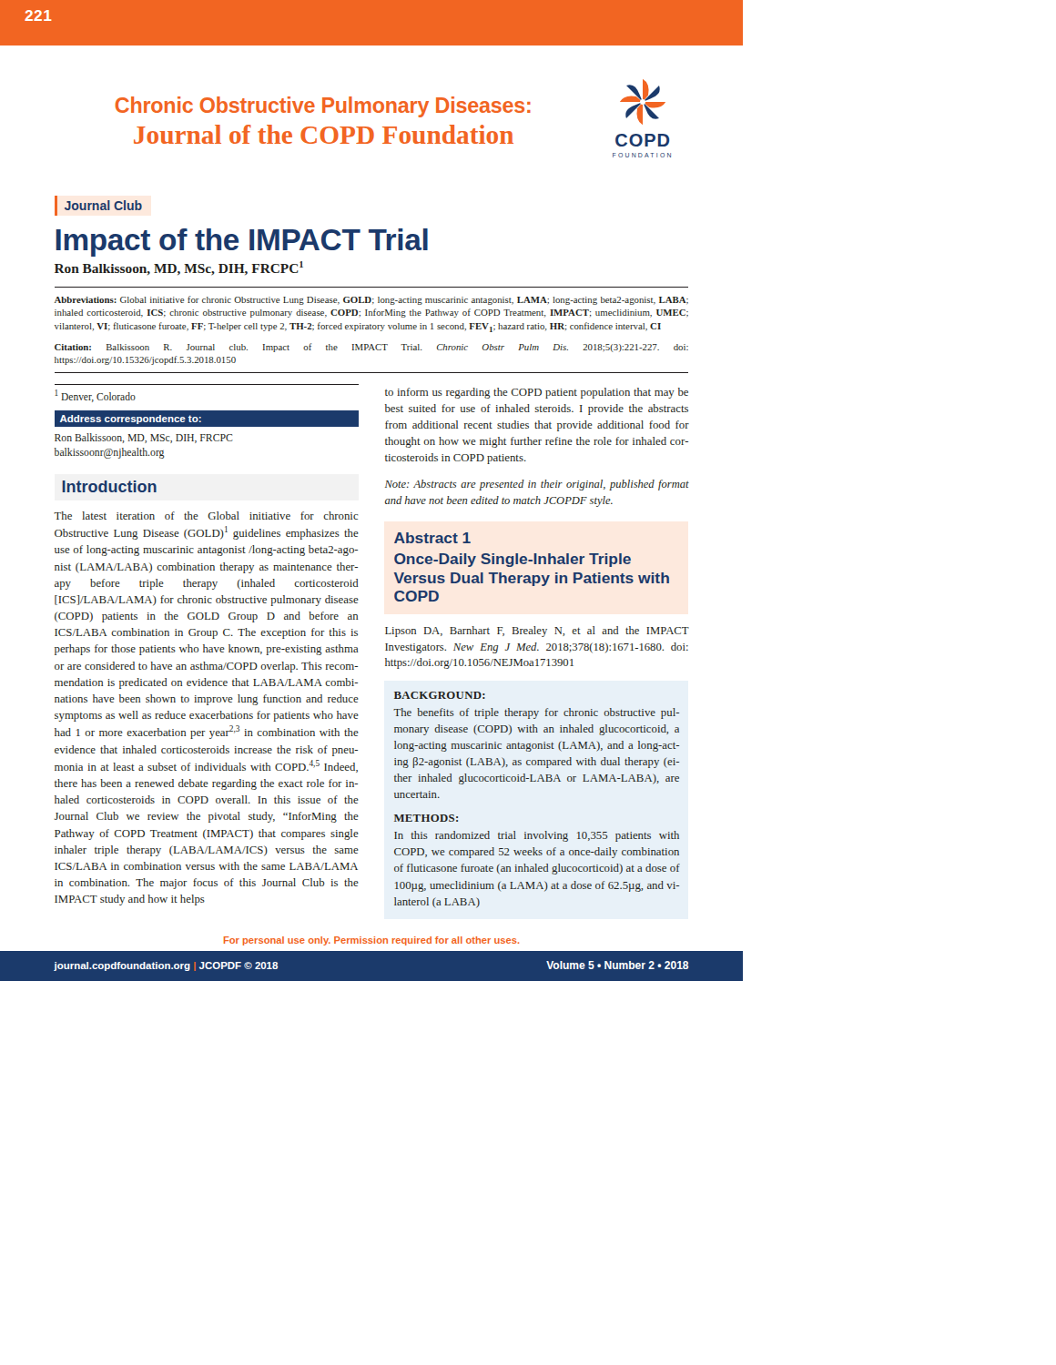221
Chronic Obstructive Pulmonary Diseases:
Journal of the COPD Foundation
COPD
FOUNDATION
Journal Club
Impact of the IMPACT Trial
Ron Balkissoon, MD, MSc, DIH, FRCPC1
Abbreviations: Global initiative for chronic Obstructive Lung Disease, GOLD; long-acting muscarinic antagonist, LAMA; long-acting beta2-agonist, LABA; inhaled corticosteroid, ICS; chronic obstructive pulmonary disease, COPD; InforMing the Pathway of COPD Treatment, IMPACT; umeclidinium, UMEC; vilanterol, VI; fluticasone furoate, FF; T-helper cell type 2, TH-2; forced expiratory volume in 1 second, FEV1; hazard ratio, HR; confidence interval, CI Citation: Balkissoon R. Journal club. Impact of the IMPACT Trial. Chronic Obstr Pulm Dis. 2018;5(3):221-227. doi: https://doi.org/10.15326/jcopdf.5.3.2018.0150
1 Denver, Colorado
Address correspondence to:
Ron Balkissoon, MD, MSc, DIH, FRCPC
balkissoonr@njhealth.org
Introduction
The latest iteration of the Global initiative for chronic Obstructive Lung Disease (GOLD)1 guidelines emphasizes the use of long-acting muscarinic antagonist /long-acting beta2-agonist (LAMA/LABA) combination therapy as maintenance therapy before triple therapy (inhaled corticosteroid [ICS]/LABA/LAMA) for chronic obstructive pulmonary disease (COPD) patients in the GOLD Group D and before an ICS/LABA combination in Group C. The exception for this is perhaps for those patients who have known, pre-existing asthma or are considered to have an asthma/COPD overlap. This recommendation is predicated on evidence that LABA/LAMA combinations have been shown to improve lung function and reduce symptoms as well as reduce exacerbations for patients who have had 1 or more exacerbation per year2,3 in combination with the evidence that inhaled corticosteroids increase the risk of pneumonia in at least a subset of individuals with COPD.4,5 Indeed, there has been a renewed debate regarding the exact role for inhaled corticosteroids in COPD overall. In this issue of the Journal Club we review the pivotal study, “InforMing the Pathway of COPD Treatment (IMPACT) that compares single inhaler triple therapy (LABA/LAMA/ICS) versus the same ICS/LABA in combination versus with the same LABA/LAMA in combination. The major focus of this Journal Club is the IMPACT study and how it helps
to inform us regarding the COPD patient population that may be best suited for use of inhaled steroids. I provide the abstracts from additional recent studies that provide additional food for thought on how we might further refine the role for inhaled corticosteroids in COPD patients.
Note: Abstracts are presented in their original, published format and have not been edited to match JCOPDF style.
Abstract 1
Once-Daily Single-Inhaler Triple Versus Dual Therapy in Patients with COPD
Lipson DA, Barnhart F, Brealey N, et al and the IMPACT Investigators. New Eng J Med. 2018;378(18):1671-1680. doi: https://doi.org/10.1056/NEJMoa1713901
BACKGROUND:
The benefits of triple therapy for chronic obstructive pulmonary disease (COPD) with an inhaled glucocorticoid, a long-acting muscarinic antagonist (LAMA), and a long-acting β2-agonist (LABA), as compared with dual therapy (either inhaled glucocorticoid-LABA or LAMA-LABA), are uncertain.
METHODS:
In this randomized trial involving 10,355 patients with COPD, we compared 52 weeks of a once-daily combination of fluticasone furoate (an inhaled glucocorticoid) at a dose of 100µg, umeclidinium (a LAMA) at a dose of 62.5µg, and vilanterol (a LABA)
For personal use only. Permission required for all other uses.
journal.copdfoundation.org | JCOPDF © 2018
Volume 5 • Number 2 • 2018